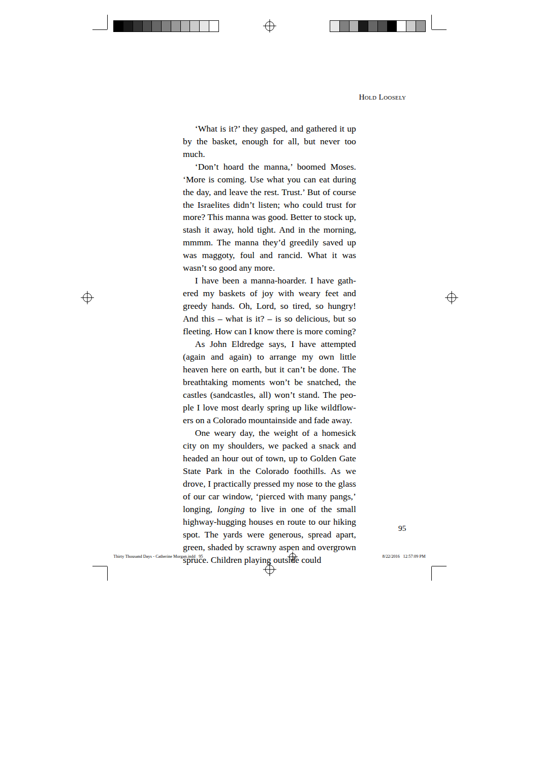Hold Loosely
‘What is it?’ they gasped, and gathered it up by the basket, enough for all, but never too much.
‘Don’t hoard the manna,’ boomed Moses. ‘More is coming. Use what you can eat during the day, and leave the rest. Trust.’ But of course the Israelites didn’t listen; who could trust for more? This manna was good. Better to stock up, stash it away, hold tight. And in the morning, mmmm. The manna they’d greedily saved up was maggoty, foul and rancid. What it was wasn’t so good any more.
I have been a manna-hoarder. I have gathered my baskets of joy with weary feet and greedy hands. Oh, Lord, so tired, so hungry! And this – what is it? – is so delicious, but so fleeting. How can I know there is more coming?
As John Eldredge says, I have attempted (again and again) to arrange my own little heaven here on earth, but it can’t be done. The breathtaking moments won’t be snatched, the castles (sandcastles, all) won’t stand. The people I love most dearly spring up like wildflowers on a Colorado mountainside and fade away.
One weary day, the weight of a homesick city on my shoulders, we packed a snack and headed an hour out of town, up to Golden Gate State Park in the Colorado foothills. As we drove, I practically pressed my nose to the glass of our car window, ‘pierced with many pangs,’ longing, longing to live in one of the small highway-hugging houses en route to our hiking spot. The yards were generous, spread apart, green, shaded by scrawny aspen and overgrown spruce. Children playing outside could
95
Thirty Thousand Days - Catherine Morgan.indd 95 8/22/2016 12:57:09 PM